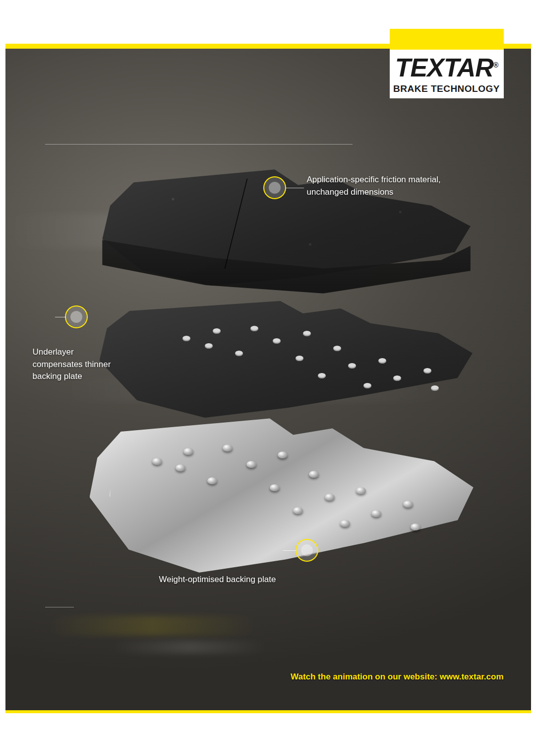TEXTAR®
BRAKE TECHNOLOGY
Application-specific friction material,
unchanged dimensions
Underlayer
compensates thinner
backing plate
Weight-optimised backing plate
Watch the animation on our website: www.textar.com